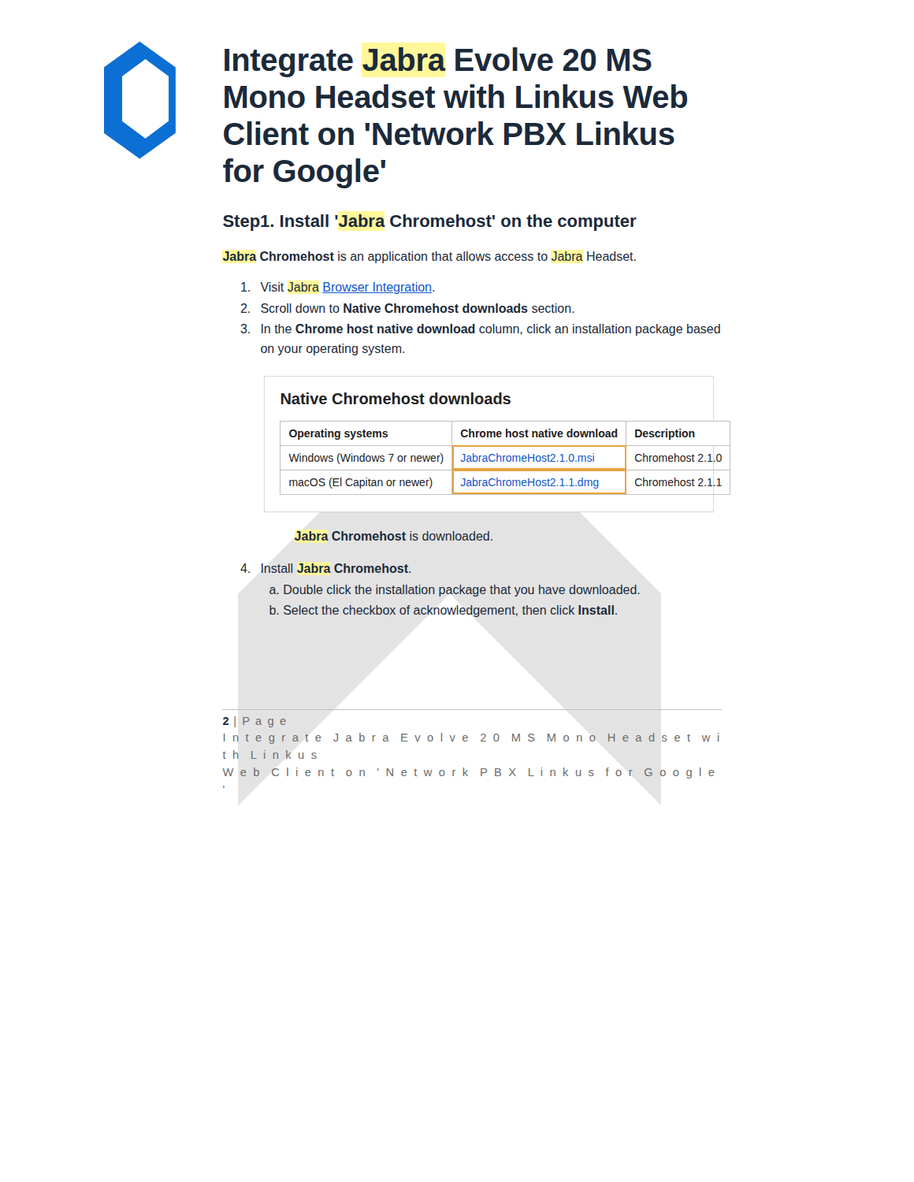Integrate Jabra Evolve 20 MS Mono Headset with Linkus Web Client on 'Network PBX Linkus for Google'
Step1. Install 'Jabra Chromehost' on the computer
Jabra Chromehost is an application that allows access to Jabra Headset.
Visit Jabra Browser Integration.
Scroll down to Native Chromehost downloads section.
In the Chrome host native download column, click an installation package based on your operating system.
Native Chromehost downloads
| Operating systems | Chrome host native download | Description |
| --- | --- | --- |
| Windows (Windows 7 or newer) | JabraChromeHost2.1.0.msi | Chromehost 2.1.0 |
| macOS (El Capitan or newer) | JabraChromeHost2.1.1.dmg | Chromehost 2.1.1 |
Jabra Chromehost is downloaded.
Install Jabra Chromehost.
Double click the installation package that you have downloaded.
Select the checkbox of acknowledgement, then click Install.
2 | P a g e I n t e g r a t e J a b r a E v o l v e 2 0 M S M o n o H e a d s e t w i t h L i n k u s
W e b C l i e n t o n ' N e t w o r k P B X L i n k u s f o r G o o g l e '